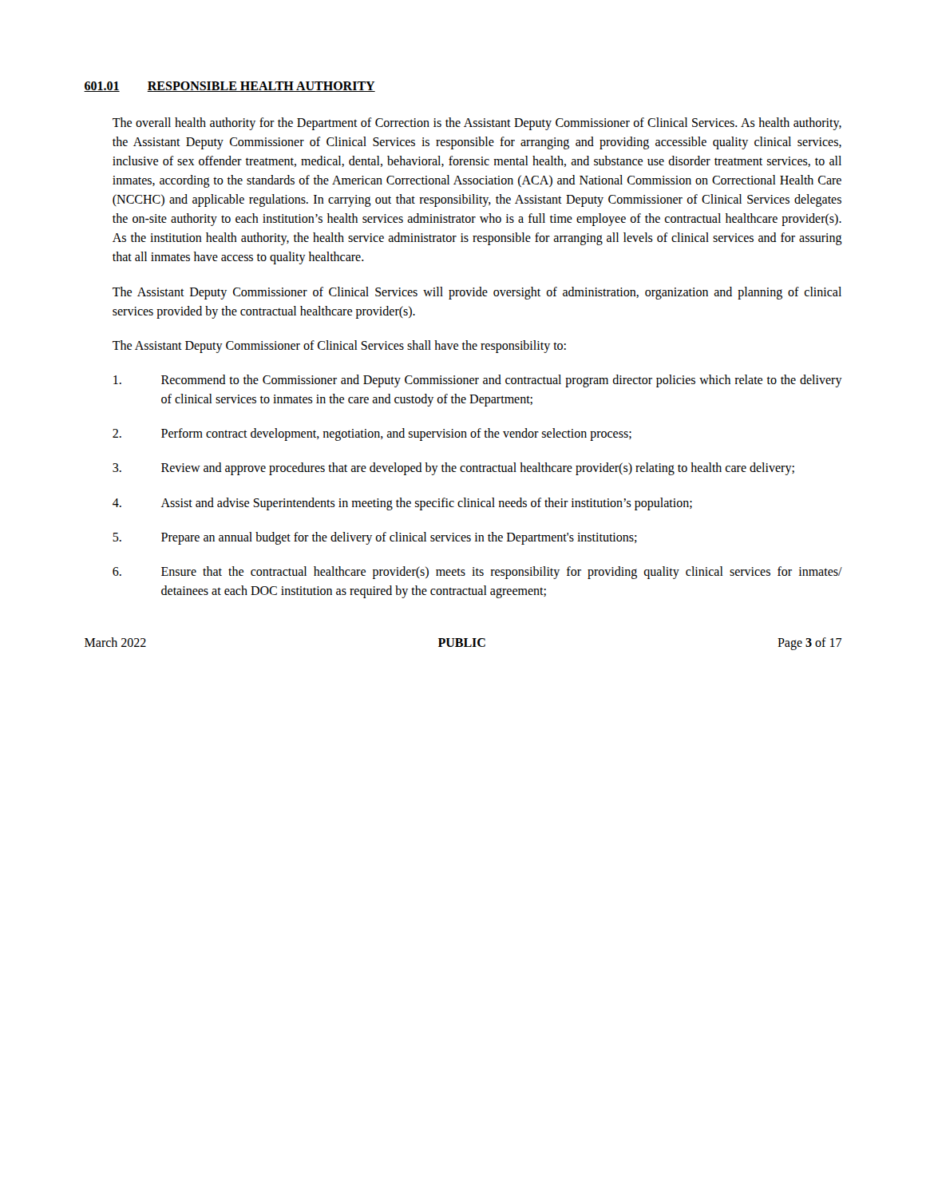601.01 RESPONSIBLE HEALTH AUTHORITY
The overall health authority for the Department of Correction is the Assistant Deputy Commissioner of Clinical Services. As health authority, the Assistant Deputy Commissioner of Clinical Services is responsible for arranging and providing accessible quality clinical services, inclusive of sex offender treatment, medical, dental, behavioral, forensic mental health, and substance use disorder treatment services, to all inmates, according to the standards of the American Correctional Association (ACA) and National Commission on Correctional Health Care (NCCHC) and applicable regulations. In carrying out that responsibility, the Assistant Deputy Commissioner of Clinical Services delegates the on-site authority to each institution’s health services administrator who is a full time employee of the contractual healthcare provider(s). As the institution health authority, the health service administrator is responsible for arranging all levels of clinical services and for assuring that all inmates have access to quality healthcare.
The Assistant Deputy Commissioner of Clinical Services will provide oversight of administration, organization and planning of clinical services provided by the contractual healthcare provider(s).
The Assistant Deputy Commissioner of Clinical Services shall have the responsibility to:
1. Recommend to the Commissioner and Deputy Commissioner and contractual program director policies which relate to the delivery of clinical services to inmates in the care and custody of the Department;
2. Perform contract development, negotiation, and supervision of the vendor selection process;
3. Review and approve procedures that are developed by the contractual healthcare provider(s) relating to health care delivery;
4. Assist and advise Superintendents in meeting the specific clinical needs of their institution’s population;
5. Prepare an annual budget for the delivery of clinical services in the Department's institutions;
6. Ensure that the contractual healthcare provider(s) meets its responsibility for providing quality clinical services for inmates/ detainees at each DOC institution as required by the contractual agreement;
March 2022 PUBLIC Page 3 of 17